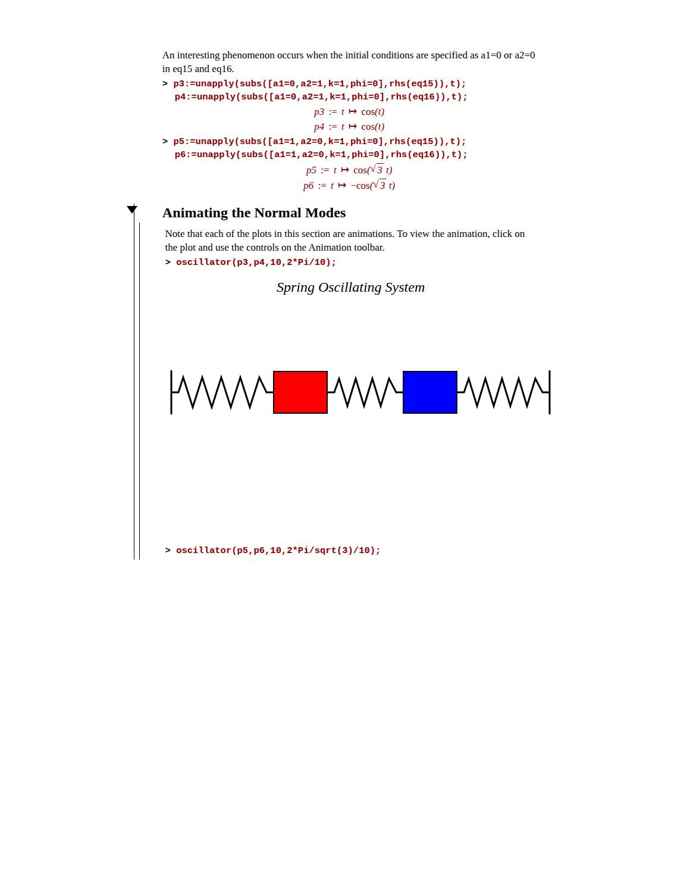An interesting phenomenon occurs when the initial conditions are specified as a1=0 or a2=0 in eq15 and eq16.
> p3:=unapply(subs([a1=0,a2=1,k=1,phi=0],rhs(eq15)),t);
p4:=unapply(subs([a1=0,a2=1,k=1,phi=0],rhs(eq16)),t);
p3 := t ↦ cos(t)
p4 := t ↦ cos(t)
> p5:=unapply(subs([a1=1,a2=0,k=1,phi=0],rhs(eq15)),t);
p6:=unapply(subs([a1=1,a2=0,k=1,phi=0],rhs(eq16)),t);
p5 := t ↦ cos(3 t)
p6 := t ↦ −cos(3 t)
Animating the Normal Modes
Note that each of the plots in this section are animations. To view the animation, click on the plot and use the controls on the Animation toolbar.
> oscillator(p3,p4,10,2*Pi/10);
Spring Oscillating System
> oscillator(p5,p6,10,2*Pi/sqrt(3)/10);